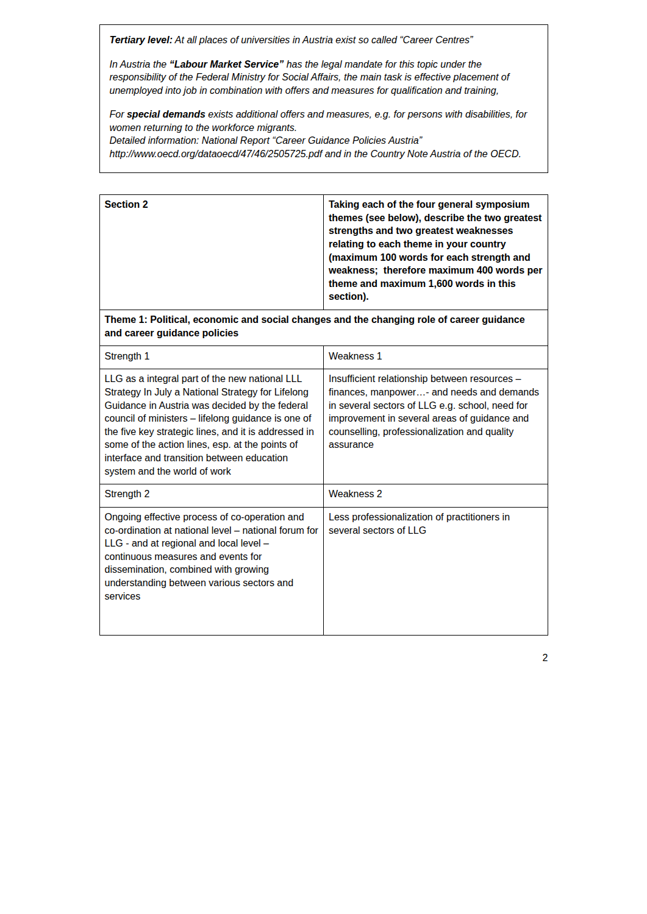Tertiary level: At all places of universities in Austria exist so called “Career Centres”
In Austria the “Labour Market Service” has the legal mandate for this topic under the responsibility of the Federal Ministry for Social Affairs, the main task is effective placement of unemployed into job in combination with offers and measures for qualification and training,
For special demands exists additional offers and measures, e.g. for persons with disabilities, for women returning to the workforce migrants.
Detailed information: National Report “Career Guidance Policies Austria” http://www.oecd.org/dataoecd/47/46/2505725.pdf and in the Country Note Austria of the OECD.
| Section 2 | Taking each of the four general symposium themes (see below), describe the two greatest strengths and two greatest weaknesses relating to each theme in your country (maximum 100 words for each strength and weakness; therefore maximum 400 words per theme and maximum 1,600 words in this section). |
| Theme 1: Political, economic and social changes and the changing role of career guidance and career guidance policies |
| Strength 1 | Weakness 1 |
| LLG as a integral part of the new national LLL Strategy In July a National Strategy for Lifelong Guidance in Austria was decided by the federal council of ministers – lifelong guidance is one of the five key strategic lines, and it is addressed in some of the action lines, esp. at the points of interface and transition between education system and the world of work | Insufficient relationship between resources – finances, manpower…- and needs and demands in several sectors of LLG e.g. school, need for improvement in several areas of guidance and counselling, professionalization and quality assurance |
| Strength 2 | Weakness 2 |
| Ongoing effective process of co-operation and co-ordination at national level – national forum for LLG - and at regional and local level – continuous measures and events for dissemination, combined with growing understanding between various sectors and services | Less professionalization of practitioners in several sectors of LLG |
2